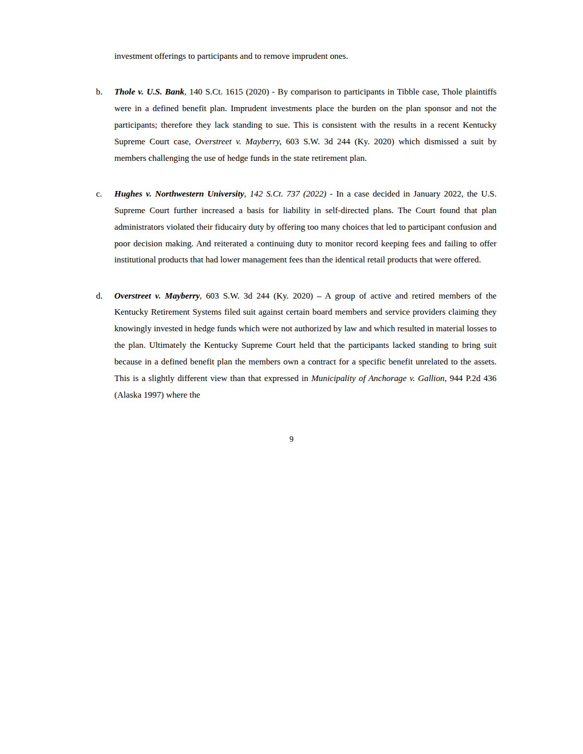investment offerings to participants and to remove imprudent ones.
b.
Thole v. U.S. Bank, 140 S.Ct. 1615 (2020) - By comparison to participants in Tibble case, Thole plaintiffs were in a defined benefit plan. Imprudent investments place the burden on the plan sponsor and not the participants; therefore they lack standing to sue. This is consistent with the results in a recent Kentucky Supreme Court case, Overstreet v. Mayberry, 603 S.W. 3d 244 (Ky. 2020) which dismissed a suit by members challenging the use of hedge funds in the state retirement plan.
c.
Hughes v. Northwestern University, 142 S.Ct. 737 (2022) - In a case decided in January 2022, the U.S. Supreme Court further increased a basis for liability in self-directed plans. The Court found that plan administrators violated their fiducairy duty by offering too many choices that led to participant confusion and poor decision making. And reiterated a continuing duty to monitor record keeping fees and failing to offer institutional products that had lower management fees than the identical retail products that were offered.
d.
Overstreet v. Mayberry, 603 S.W. 3d 244 (Ky. 2020) – A group of active and retired members of the Kentucky Retirement Systems filed suit against certain board members and service providers claiming they knowingly invested in hedge funds which were not authorized by law and which resulted in material losses to the plan. Ultimately the Kentucky Supreme Court held that the participants lacked standing to bring suit because in a defined benefit plan the members own a contract for a specific benefit unrelated to the assets. This is a slightly different view than that expressed in Municipality of Anchorage v. Gallion, 944 P.2d 436 (Alaska 1997) where the
9